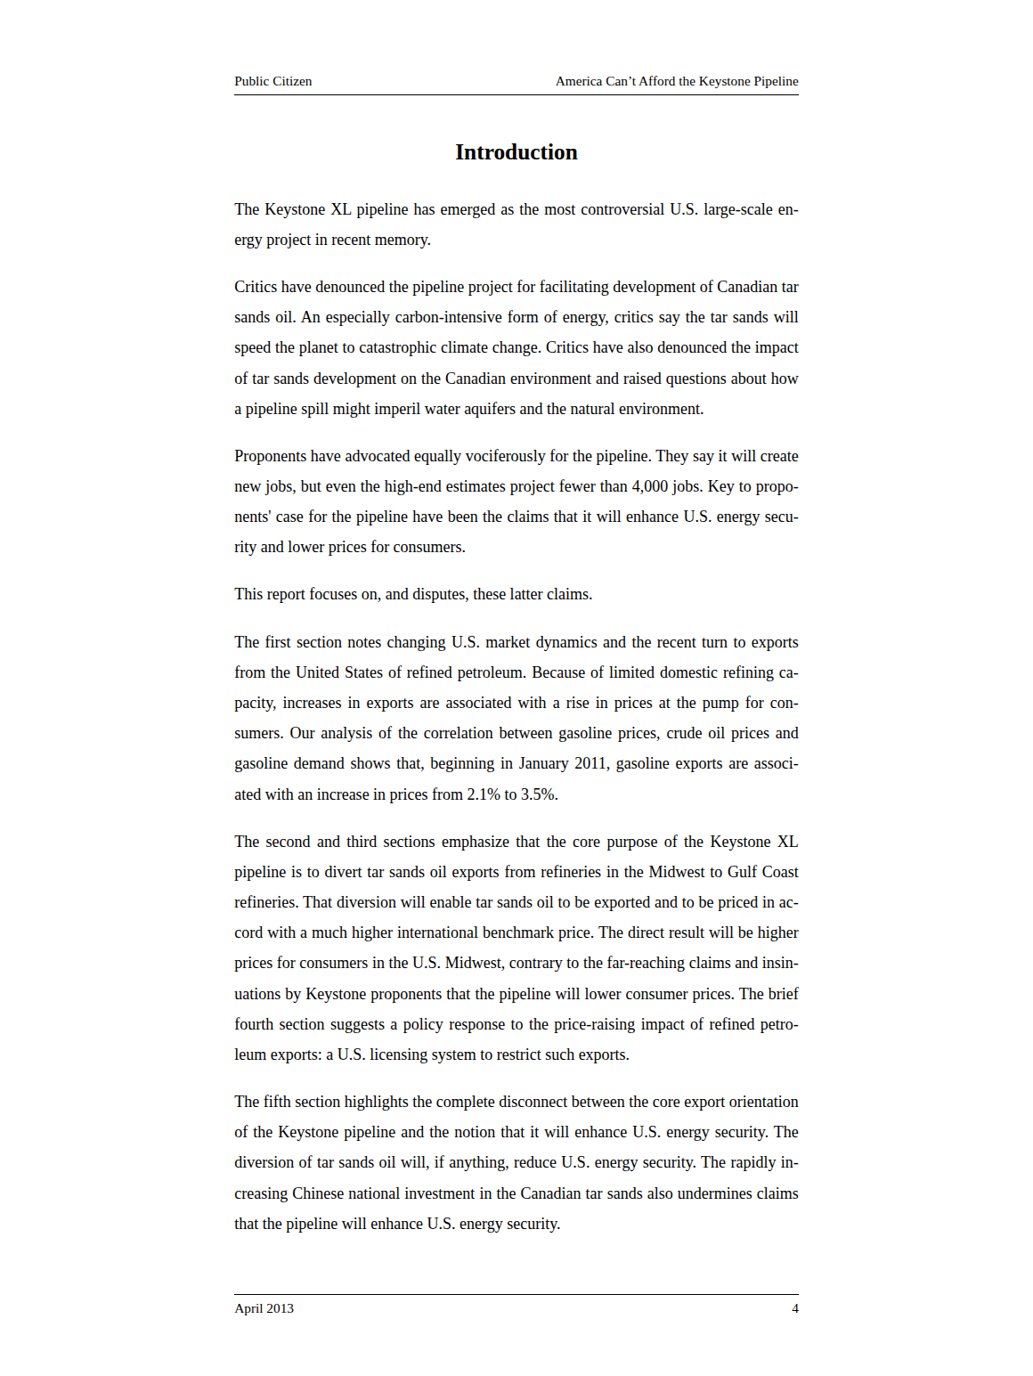Public Citizen America Can’t Afford the Keystone Pipeline
Introduction
The Keystone XL pipeline has emerged as the most controversial U.S. large-scale energy project in recent memory.
Critics have denounced the pipeline project for facilitating development of Canadian tar sands oil. An especially carbon-intensive form of energy, critics say the tar sands will speed the planet to catastrophic climate change. Critics have also denounced the impact of tar sands development on the Canadian environment and raised questions about how a pipeline spill might imperil water aquifers and the natural environment.
Proponents have advocated equally vociferously for the pipeline. They say it will create new jobs, but even the high-end estimates project fewer than 4,000 jobs. Key to proponents' case for the pipeline have been the claims that it will enhance U.S. energy security and lower prices for consumers.
This report focuses on, and disputes, these latter claims.
The first section notes changing U.S. market dynamics and the recent turn to exports from the United States of refined petroleum. Because of limited domestic refining capacity, increases in exports are associated with a rise in prices at the pump for consumers. Our analysis of the correlation between gasoline prices, crude oil prices and gasoline demand shows that, beginning in January 2011, gasoline exports are associated with an increase in prices from 2.1% to 3.5%.
The second and third sections emphasize that the core purpose of the Keystone XL pipeline is to divert tar sands oil exports from refineries in the Midwest to Gulf Coast refineries. That diversion will enable tar sands oil to be exported and to be priced in accord with a much higher international benchmark price. The direct result will be higher prices for consumers in the U.S. Midwest, contrary to the far-reaching claims and insinuations by Keystone proponents that the pipeline will lower consumer prices. The brief fourth section suggests a policy response to the price-raising impact of refined petroleum exports: a U.S. licensing system to restrict such exports.
The fifth section highlights the complete disconnect between the core export orientation of the Keystone pipeline and the notion that it will enhance U.S. energy security. The diversion of tar sands oil will, if anything, reduce U.S. energy security. The rapidly increasing Chinese national investment in the Canadian tar sands also undermines claims that the pipeline will enhance U.S. energy security.
April 2013 4